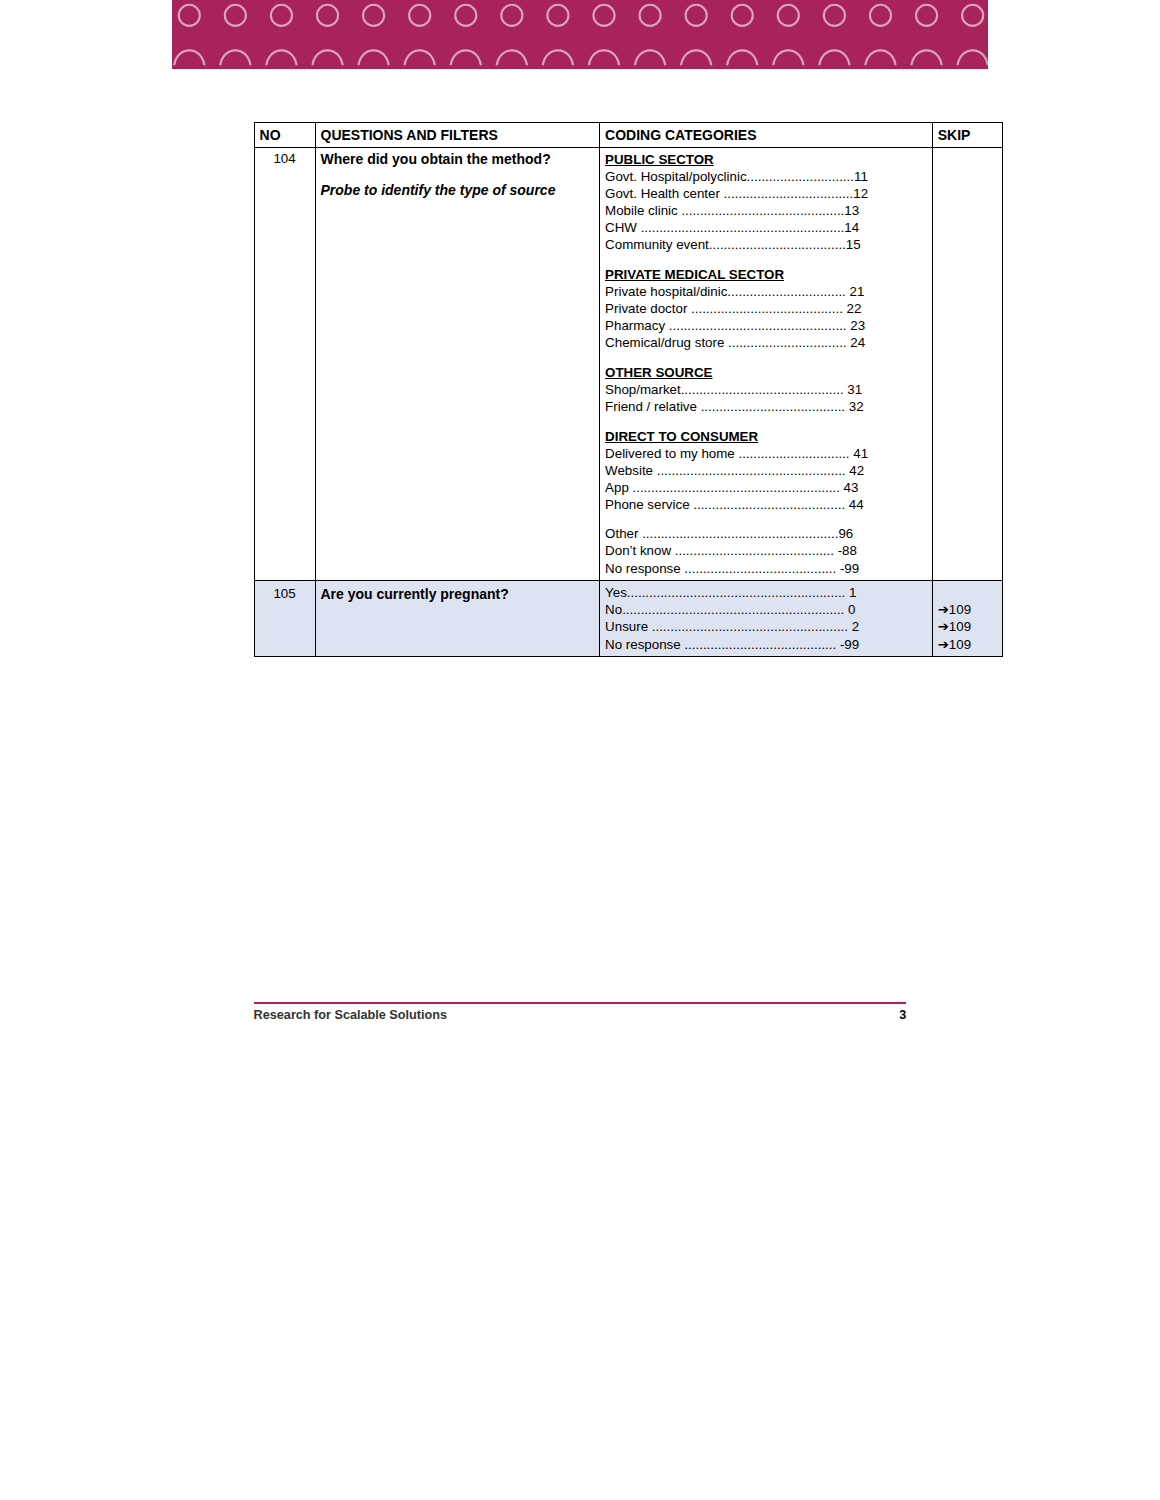| NO | QUESTIONS AND FILTERS | CODING CATEGORIES | SKIP |
| --- | --- | --- | --- |
| 104 | Where did you obtain the method? Probe to identify the type of source | PUBLIC SECTOR Govt. Hospital/polyclinic.............................11 Govt. Health center ...................................12 Mobile clinic ............................................13 CHW .......................................................14 Community event.....................................15 PRIVATE MEDICAL SECTOR Private hospital/dinic................................ 21 Private doctor ......................................... 22 Pharmacy ................................................ 23 Chemical/drug store ................................ 24 OTHER SOURCE Shop/market............................................ 31 Friend / relative ....................................... 32 DIRECT TO CONSUMER Delivered to my home .............................. 41 Website ................................................... 42 App ........................................................ 43 Phone service ......................................... 44 Other .....................................................96 Don’t know ........................................... -88 No response ......................................... -99 | |
| 105 | Are you currently pregnant? | Yes........................................................... 1 No............................................................ 0 Unsure ..................................................... 2 No response ......................................... -99 | ➔ 109 ➔ 109 ➔ 109 |
Research for Scalable Solutions 3